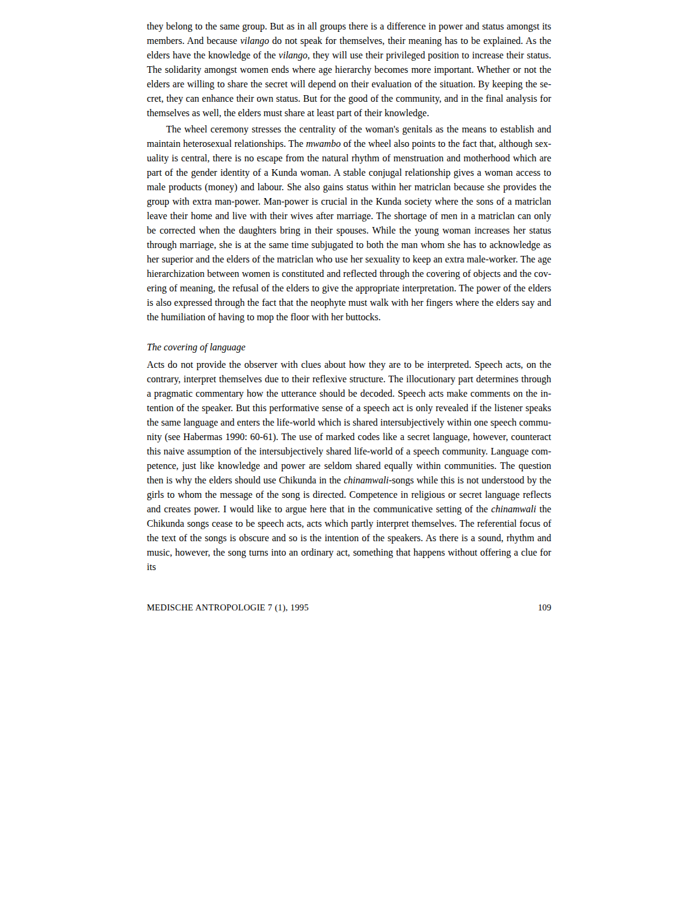they belong to the same group. But as in all groups there is a difference in power and status amongst its members. And because vilango do not speak for themselves, their meaning has to be explained. As the elders have the knowledge of the vilango, they will use their privileged position to increase their status. The solidarity amongst women ends where age hierarchy becomes more important. Whether or not the elders are willing to share the secret will depend on their evaluation of the situation. By keeping the secret, they can enhance their own status. But for the good of the community, and in the final analysis for themselves as well, the elders must share at least part of their knowledge.
The wheel ceremony stresses the centrality of the woman's genitals as the means to establish and maintain heterosexual relationships. The mwambo of the wheel also points to the fact that, although sexuality is central, there is no escape from the natural rhythm of menstruation and motherhood which are part of the gender identity of a Kunda woman. A stable conjugal relationship gives a woman access to male products (money) and labour. She also gains status within her matriclan because she provides the group with extra man-power. Man-power is crucial in the Kunda society where the sons of a matriclan leave their home and live with their wives after marriage. The shortage of men in a matriclan can only be corrected when the daughters bring in their spouses. While the young woman increases her status through marriage, she is at the same time subjugated to both the man whom she has to acknowledge as her superior and the elders of the matriclan who use her sexuality to keep an extra male-worker. The age hierarchization between women is constituted and reflected through the covering of objects and the covering of meaning, the refusal of the elders to give the appropriate interpretation. The power of the elders is also expressed through the fact that the neophyte must walk with her fingers where the elders say and the humiliation of having to mop the floor with her buttocks.
The covering of language
Acts do not provide the observer with clues about how they are to be interpreted. Speech acts, on the contrary, interpret themselves due to their reflexive structure. The illocutionary part determines through a pragmatic commentary how the utterance should be decoded. Speech acts make comments on the intention of the speaker. But this performative sense of a speech act is only revealed if the listener speaks the same language and enters the life-world which is shared intersubjectively within one speech community (see Habermas 1990: 60-61). The use of marked codes like a secret language, however, counteract this naive assumption of the intersubjectively shared life-world of a speech community. Language competence, just like knowledge and power are seldom shared equally within communities. The question then is why the elders should use Chikunda in the chinamwali-songs while this is not understood by the girls to whom the message of the song is directed. Competence in religious or secret language reflects and creates power. I would like to argue here that in the communicative setting of the chinamwali the Chikunda songs cease to be speech acts, acts which partly interpret themselves. The referential focus of the text of the songs is obscure and so is the intention of the speakers. As there is a sound, rhythm and music, however, the song turns into an ordinary act, something that happens without offering a clue for its
MEDISCHE ANTROPOLOGIE 7 (1), 1995 109